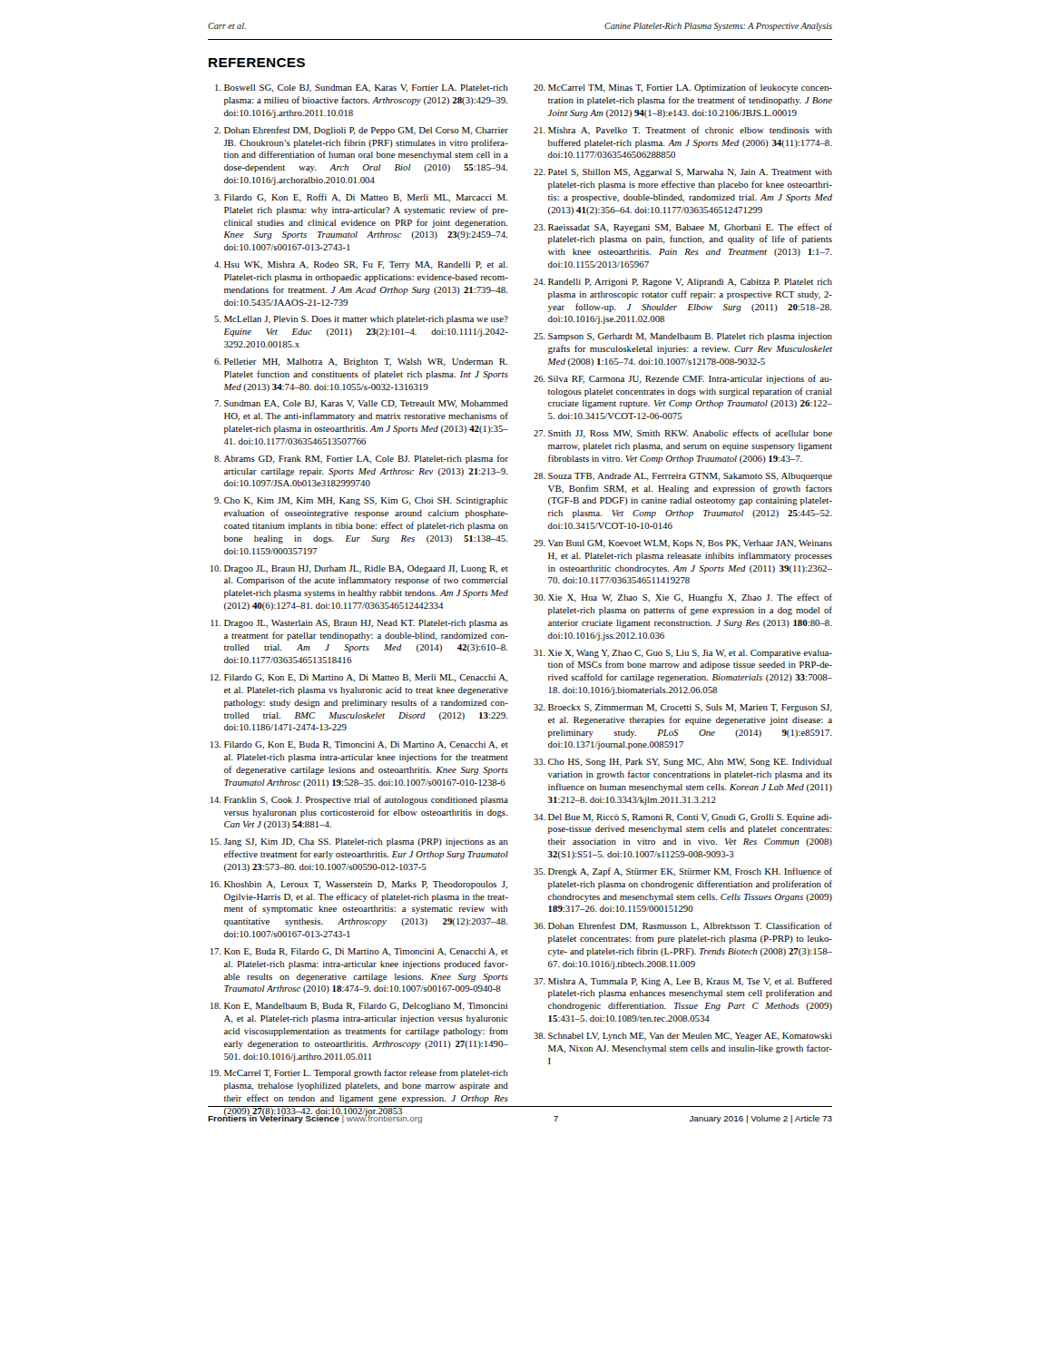Carr et al.
Canine Platelet-Rich Plasma Systems: A Prospective Analysis
REFERENCES
Boswell SG, Cole BJ, Sundman EA, Karas V, Fortier LA. Platelet-rich plasma: a milieu of bioactive factors. Arthroscopy (2012) 28(3):429–39. doi:10.1016/j.arthro.2011.10.018
Dohan Ehrenfest DM, Doglioli P, de Peppo GM, Del Corso M, Charrier JB. Choukroun’s platelet-rich fibrin (PRF) stimulates in vitro proliferation and differentiation of human oral bone mesenchymal stem cell in a dose-dependent way. Arch Oral Biol (2010) 55:185–94. doi:10.1016/j.archoralbio.2010.01.004
Filardo G, Kon E, Roffi A, Di Matteo B, Merli ML, Marcacci M. Platelet rich plasma: why intra-articular? A systematic review of preclinical studies and clinical evidence on PRP for joint degeneration. Knee Surg Sports Traumatol Arthrosc (2013) 23(9):2459–74. doi:10.1007/s00167-013-2743-1
Hsu WK, Mishra A, Rodeo SR, Fu F, Terry MA, Randelli P, et al. Platelet-rich plasma in orthopaedic applications: evidence-based recommendations for treatment. J Am Acad Orthop Surg (2013) 21:739–48. doi:10.5435/JAAOS-21-12-739
McLellan J, Plevin S. Does it matter which platelet-rich plasma we use? Equine Vet Educ (2011) 23(2):101–4. doi:10.1111/j.2042-3292.2010.00185.x
Pelletier MH, Malhotra A, Brighton T, Walsh WR, Underman R. Platelet function and constituents of platelet rich plasma. Int J Sports Med (2013) 34:74–80. doi:10.1055/s-0032-1316319
Sundman EA, Cole BJ, Karas V, Valle CD, Tetreault MW, Mohammed HO, et al. The anti-inflammatory and matrix restorative mechanisms of platelet-rich plasma in osteoarthritis. Am J Sports Med (2013) 42(1):35–41. doi:10.1177/0363546513507766
Abrams GD, Frank RM, Fortier LA, Cole BJ. Platelet-rich plasma for articular cartilage repair. Sports Med Arthrosc Rev (2013) 21:213–9. doi:10.1097/JSA.0b013e3182999740
Cho K, Kim JM, Kim MH, Kang SS, Kim G, Choi SH. Scintigraphic evaluation of osseointegrative response around calcium phosphate-coated titanium implants in tibia bone: effect of platelet-rich plasma on bone healing in dogs. Eur Surg Res (2013) 51:138–45. doi:10.1159/000357197
Dragoo JL, Braun HJ, Durham JL, Ridle BA, Odegaard JI, Luong R, et al. Comparison of the acute inflammatory response of two commercial platelet-rich plasma systems in healthy rabbit tendons. Am J Sports Med (2012) 40(6):1274–81. doi:10.1177/0363546512442334
Dragoo JL, Wasterlain AS, Braun HJ, Nead KT. Platelet-rich plasma as a treatment for patellar tendinopathy: a double-blind, randomized controlled trial. Am J Sports Med (2014) 42(3):610–8. doi:10.1177/0363546513518416
Filardo G, Kon E, Di Martino A, Di Matteo B, Merli ML, Cenacchi A, et al. Platelet-rich plasma vs hyaluronic acid to treat knee degenerative pathology: study design and preliminary results of a randomized controlled trial. BMC Musculoskelet Disord (2012) 13:229. doi:10.1186/1471-2474-13-229
Filardo G, Kon E, Buda R, Timoncini A, Di Martino A, Cenacchi A, et al. Platelet-rich plasma intra-articular knee injections for the treatment of degenerative cartilage lesions and osteoarthritis. Knee Surg Sports Traumatol Arthrosc (2011) 19:528–35. doi:10.1007/s00167-010-1238-6
Franklin S, Cook J. Prospective trial of autologous conditioned plasma versus hyaluronan plus corticosteroid for elbow osteoarthritis in dogs. Can Vet J (2013) 54:881–4.
Jang SJ, Kim JD, Cha SS. Platelet-rich plasma (PRP) injections as an effective treatment for early osteoarthritis. Eur J Orthop Surg Traumatol (2013) 23:573–80. doi:10.1007/s00590-012-1037-5
Khoshbin A, Leroux T, Wasserstein D, Marks P, Theodoropoulos J, Ogilvie-Harris D, et al. The efficacy of platelet-rich plasma in the treatment of symptomatic knee osteoarthritis: a systematic review with quantitative synthesis. Arthroscopy (2013) 29(12):2037–48. doi:10.1007/s00167-013-2743-1
Kon E, Buda R, Filardo G, Di Martino A, Timoncini A, Cenacchi A, et al. Platelet-rich plasma: intra-articular knee injections produced favorable results on degenerative cartilage lesions. Knee Surg Sports Traumatol Arthrosc (2010) 18:474–9. doi:10.1007/s00167-009-0940-8
Kon E, Mandelbaum B, Buda R, Filardo G, Delcogliano M, Timoncini A, et al. Platelet-rich plasma intra-articular injection versus hyaluronic acid viscosupplementation as treatments for cartilage pathology: from early degeneration to osteoarthritis. Arthroscopy (2011) 27(11):1490–501. doi:10.1016/j.arthro.2011.05.011
McCarrel T, Fortier L. Temporal growth factor release from platelet-rich plasma, trehalose lyophilized platelets, and bone marrow aspirate and their effect on tendon and ligament gene expression. J Orthop Res (2009) 27(8):1033–42. doi:10.1002/jor.20853
McCarrel TM, Minas T, Fortier LA. Optimization of leukocyte concentration in platelet-rich plasma for the treatment of tendinopathy. J Bone Joint Surg Am (2012) 94(1–8):e143. doi:10.2106/JBJS.L.00019
Mishra A, Pavelko T. Treatment of chronic elbow tendinosis with buffered platelet-rich plasma. Am J Sports Med (2006) 34(11):1774–8. doi:10.1177/0363546506288850
Patel S, Shillon MS, Aggarwal S, Marwaha N, Jain A. Treatment with platelet-rich plasma is more effective than placebo for knee osteoarthritis: a prospective, double-blinded, randomized trial. Am J Sports Med (2013) 41(2):356–64. doi:10.1177/0363546512471299
Raeissadat SA, Rayegani SM, Babaee M, Ghorbani E. The effect of platelet-rich plasma on pain, function, and quality of life of patients with knee osteoarthritis. Pain Res and Treatment (2013) 1:1–7. doi:10.1155/2013/165967
Randelli P, Arrigoni P, Ragone V, Aliprandi A, Cabitza P. Platelet rich plasma in arthroscopic rotator cuff repair: a prospective RCT study, 2-year follow-up. J Shoulder Elbow Surg (2011) 20:518–28. doi:10.1016/j.jse.2011.02.008
Sampson S, Gerhardt M, Mandelbaum B. Platelet rich plasma injection grafts for musculoskeletal injuries: a review. Curr Rev Musculoskelet Med (2008) 1:165–74. doi:10.1007/s12178-008-9032-5
Silva RF, Carmona JU, Rezende CMF. Intra-articular injections of autologous platelet concentrates in dogs with surgical reparation of cranial cruciate ligament rupture. Vet Comp Orthop Traumatol (2013) 26:122–5. doi:10.3415/VCOT-12-06-0075
Smith JJ, Ross MW, Smith RKW. Anabolic effects of acellular bone marrow, platelet rich plasma, and serum on equine suspensory ligament fibroblasts in vitro. Vet Comp Orthop Traumatol (2006) 19:43–7.
Souza TFB, Andrade AL, Ferrreira GTNM, Sakamoto SS, Albuquerque VB, Bonfim SRM, et al. Healing and expression of growth factors (TGF-B and PDGF) in canine radial osteotomy gap containing platelet-rich plasma. Vet Comp Orthop Traumatol (2012) 25:445–52. doi:10.3415/VCOT-10-10-0146
Van Buul GM, Koevoet WLM, Kops N, Bos PK, Verhaar JAN, Weinans H, et al. Platelet-rich plasma releasate inhibits inflammatory processes in osteoarthritic chondrocytes. Am J Sports Med (2011) 39(11):2362–70. doi:10.1177/0363546511419278
Xie X, Hua W, Zhao S, Xie G, Huangfu X, Zhao J. The effect of platelet-rich plasma on patterns of gene expression in a dog model of anterior cruciate ligament reconstruction. J Surg Res (2013) 180:80–8. doi:10.1016/j.jss.2012.10.036
Xie X, Wang Y, Zhao C, Guo S, Liu S, Jia W, et al. Comparative evaluation of MSCs from bone marrow and adipose tissue seeded in PRP-derived scaffold for cartilage regeneration. Biomaterials (2012) 33:7008–18. doi:10.1016/j.biomaterials.2012.06.058
Broeckx S, Zimmerman M, Crocetti S, Suls M, Marien T, Ferguson SJ, et al. Regenerative therapies for equine degenerative joint disease: a preliminary study. PLoS One (2014) 9(1):e85917. doi:10.1371/journal.pone.0085917
Cho HS, Song IH, Park SY, Sung MC, Ahn MW, Song KE. Individual variation in growth factor concentrations in platelet-rich plasma and its influence on human mesenchymal stem cells. Korean J Lab Med (2011) 31:212–8. doi:10.3343/kjlm.2011.31.3.212
Del Bue M, Riccò S, Ramoni R, Conti V, Gnudi G, Grolli S. Equine adipose-tissue derived mesenchymal stem cells and platelet concentrates: their association in vitro and in vivo. Vet Res Commun (2008) 32(S1):S51–5. doi:10.1007/s11259-008-9093-3
Drengk A, Zapf A, Stürmer EK, Stürmer KM, Frosch KH. Influence of platelet-rich plasma on chondrogenic differentiation and proliferation of chondrocytes and mesenchymal stem cells. Cells Tissues Organs (2009) 189:317–26. doi:10.1159/000151290
Dohan Ehrenfest DM, Rasmusson L, Albrektsson T. Classification of platelet concentrates: from pure platelet-rich plasma (P-PRP) to leukocyte- and platelet-rich fibrin (L-PRF). Trends Biotech (2008) 27(3):158–67. doi:10.1016/j.tibtech.2008.11.009
Mishra A, Tummala P, King A, Lee B, Kraus M, Tse V, et al. Buffered platelet-rich plasma enhances mesenchymal stem cell proliferation and chondrogenic differentiation. Tissue Eng Part C Methods (2009) 15:431–5. doi:10.1089/ten.tec.2008.0534
Schnabel LV, Lynch ME, Van der Meulen MC, Yeager AE, Komatowski MA, Nixon AJ. Mesenchymal stem cells and insulin-like growth factor-I
Frontiers in Veterinary Science | www.frontiersin.org
7
January 2016 | Volume 2 | Article 73